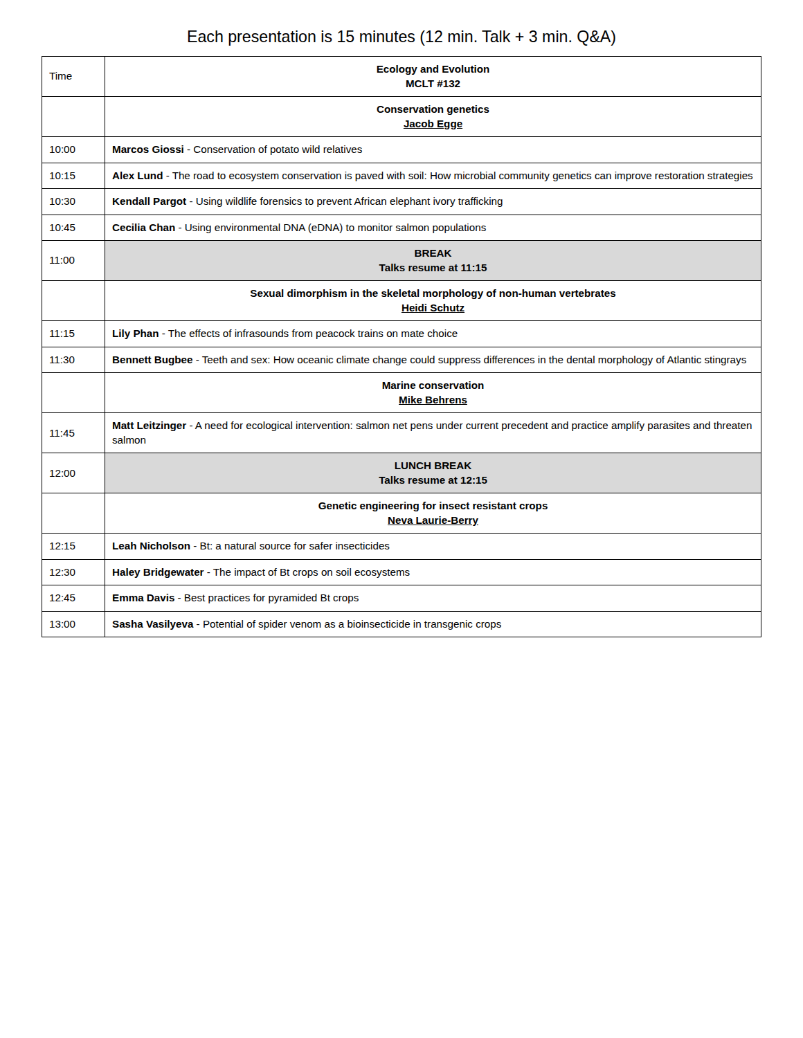Each presentation is 15 minutes (12 min. Talk + 3 min. Q&A)
| Time | Ecology and Evolution MCLT #132 |
| | Conservation genetics Jacob Egge |
| 10:00 | Marcos Giossi - Conservation of potato wild relatives |
| 10:15 | Alex Lund - The road to ecosystem conservation is paved with soil: How microbial community genetics can improve restoration strategies |
| 10:30 | Kendall Pargot - Using wildlife forensics to prevent African elephant ivory trafficking |
| 10:45 | Cecilia Chan - Using environmental DNA (eDNA) to monitor salmon populations |
| 11:00 | BREAK Talks resume at 11:15 |
| | Sexual dimorphism in the skeletal morphology of non-human vertebrates Heidi Schutz |
| 11:15 | Lily Phan - The effects of infrasounds from peacock trains on mate choice |
| 11:30 | Bennett Bugbee - Teeth and sex: How oceanic climate change could suppress differences in the dental morphology of Atlantic stingrays |
| | Marine conservation Mike Behrens |
| 11:45 | Matt Leitzinger - A need for ecological intervention: salmon net pens under current precedent and practice amplify parasites and threaten salmon |
| 12:00 | LUNCH BREAK Talks resume at 12:15 |
| | Genetic engineering for insect resistant crops Neva Laurie-Berry |
| 12:15 | Leah Nicholson - Bt: a natural source for safer insecticides |
| 12:30 | Haley Bridgewater - The impact of Bt crops on soil ecosystems |
| 12:45 | Emma Davis - Best practices for pyramided Bt crops |
| 13:00 | Sasha Vasilyeva - Potential of spider venom as a bioinsecticide in transgenic crops |